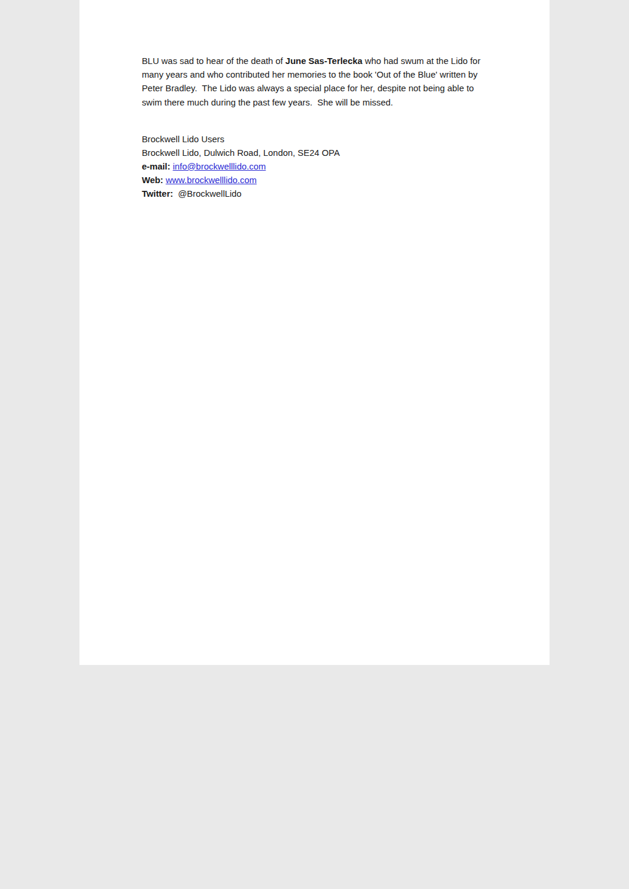BLU was sad to hear of the death of June Sas-Terlecka who had swum at the Lido for many years and who contributed her memories to the book 'Out of the Blue' written by Peter Bradley. The Lido was always a special place for her, despite not being able to swim there much during the past few years. She will be missed.
Brockwell Lido Users
Brockwell Lido, Dulwich Road, London, SE24 OPA
e-mail: info@brockwelllido.com
Web: www.brockwelllido.com
Twitter: @BrockwellLido